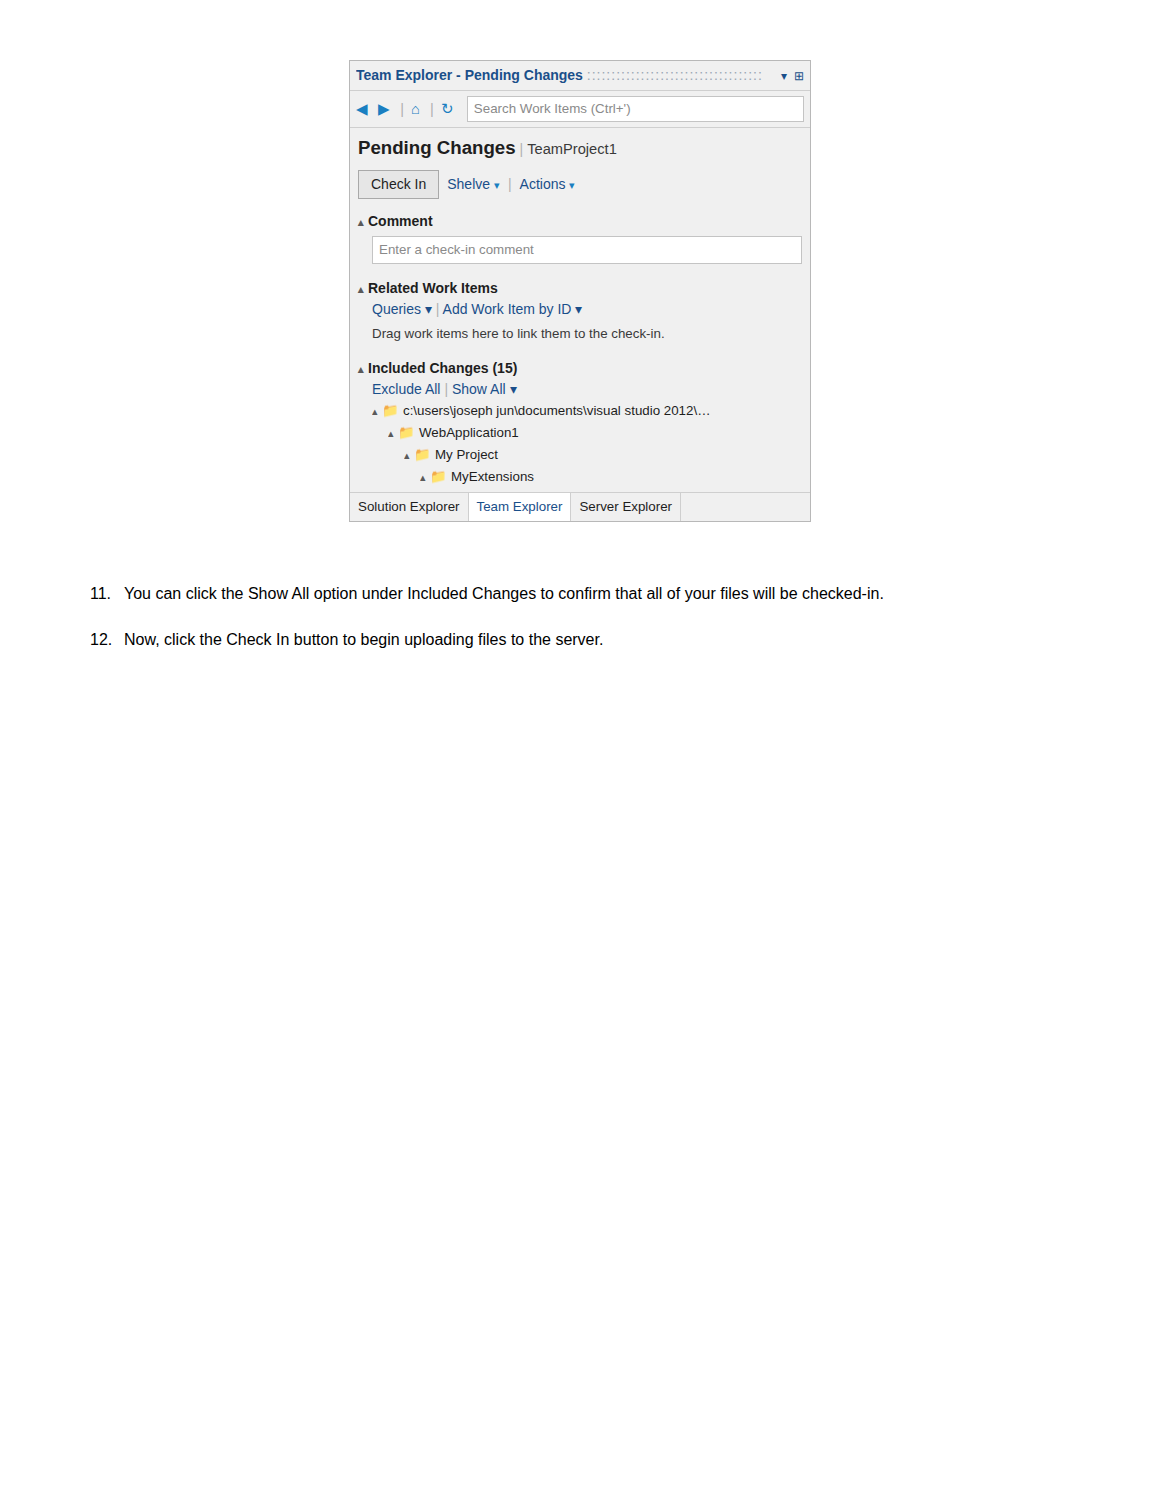Team Explorer - Pending Changes :::::::::::::::::::::::::::::::::::: ▾ ⊞
◀ ▶ | ⌂ | ↻ Search Work Items (Ctrl+')
Pending Changes|TeamProject1
Check In Shelve ▾ | Actions ▾
▴Comment
Enter a check-in comment
▴Related Work Items
Queries ▾ | Add Work Item by ID ▾
Drag work items here to link them to the check-in.
▴Included Changes (15)
Exclude All | Show All ▾
▴📁c:\users\joseph jun\documents\visual studio 2012\…
▴📁WebApplication1
▴📁My Project
▴📁MyExtensions
Solution Explorer
Team Explorer
Server Explorer
11. You can click the Show All option under Included Changes to confirm that all of your files will be checked-in.
12. Now, click the Check In button to begin uploading files to the server.